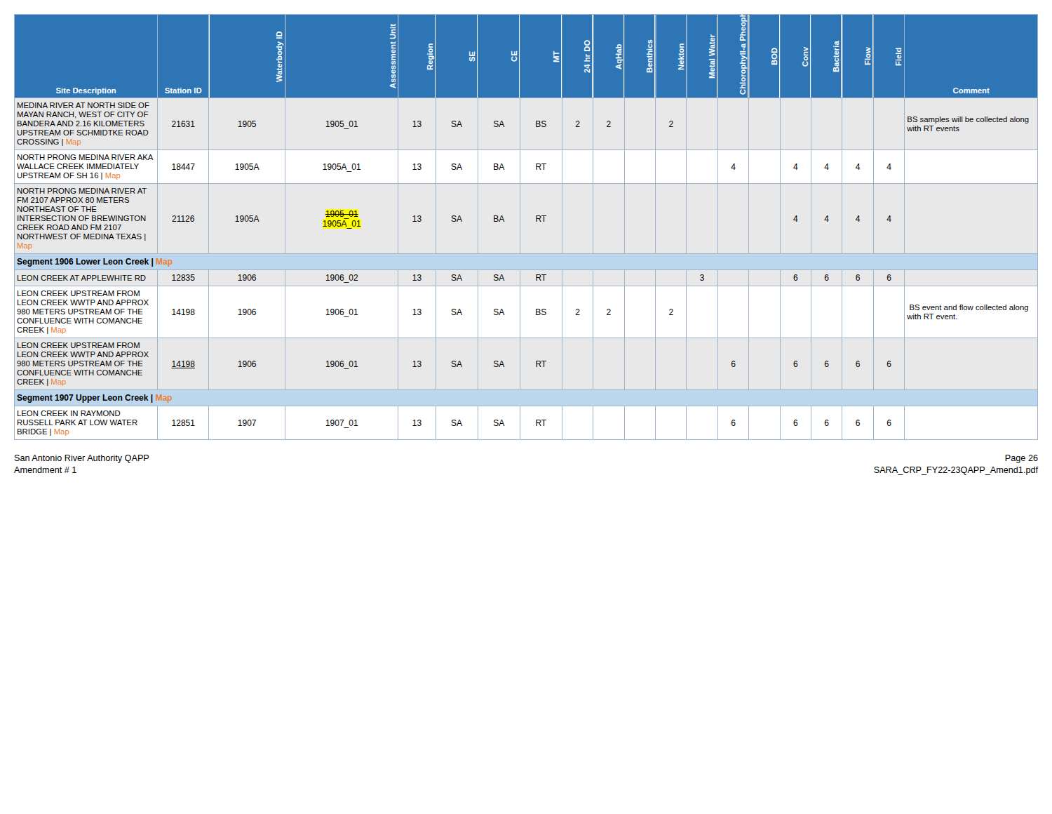| Site Description | Station ID | Waterbody ID | Assessment Unit | Region | SE | CE | MT | 24 hr DO | AqHab | Benthics | Nekton | Metal Water | Chlorophyll-a Pheophytin | BOD | Conv | Bacteria | Flow | Field | Comment |
| --- | --- | --- | --- | --- | --- | --- | --- | --- | --- | --- | --- | --- | --- | --- | --- | --- | --- | --- | --- |
| MEDINA RIVER AT NORTH SIDE OF MAYAN RANCH, WEST OF CITY OF BANDERA AND 2.16 KILOMETERS UPSTREAM OF SCHMIDTKE ROAD CROSSING / Map | 21631 | 1905 | 1905_01 | 13 | SA | SA | BS | 2 | 2 | | 2 | | | | | | | | BS samples will be collected along with RT events |
| NORTH PRONG MEDINA RIVER AKA WALLACE CREEK IMMEDIATELY UPSTREAM OF SH 16 / Map | 18447 | 1905A | 1905A_01 | 13 | SA | BA | RT | | | | | | 4 | | 4 | 4 | 4 | 4 | |
| NORTH PRONG MEDINA RIVER AT FM 2107 APPROX 80 METERS NORTHEAST OF THE INTERSECTION OF BREWINGTON CREEK ROAD AND FM 2107 NORTHWEST OF MEDINA TEXAS / Map | 21126 | 1905A | 1905_01 1905A_01 | 13 | SA | BA | RT | | | | | | | | 4 | 4 | 4 | 4 | |
| Segment 1906 Lower Leon Creek / Map |
| LEON CREEK AT APPLEWHITE RD | 12835 | 1906 | 1906_02 | 13 | SA | SA | RT | | | | | 3 | | | 6 | 6 | 6 | 6 | |
| LEON CREEK UPSTREAM FROM LEON CREEK WWTP AND APPROX 980 METERS UPSTREAM OF THE CONFLUENCE WITH COMANCHE CREEK / Map | 14198 | 1906 | 1906_01 | 13 | SA | SA | BS | 2 | 2 | | 2 | | | | | | | | BS event and flow collected along with RT event. |
| LEON CREEK UPSTREAM FROM LEON CREEK WWTP AND APPROX 980 METERS UPSTREAM OF THE CONFLUENCE WITH COMANCHE CREEK / Map | 14198 | 1906 | 1906_01 | 13 | SA | SA | RT | | | | | | 6 | | 6 | 6 | 6 | 6 | |
| Segment 1907 Upper Leon Creek / Map |
| LEON CREEK IN RAYMOND RUSSELL PARK AT LOW WATER BRIDGE / Map | 12851 | 1907 | 1907_01 | 13 | SA | SA | RT | | | | | | 6 | | 6 | 6 | 6 | 6 | |
San Antonio River Authority QAPP
Amendment # 1
Page 26
SARA_CRP_FY22-23QAPP_Amend1.pdf